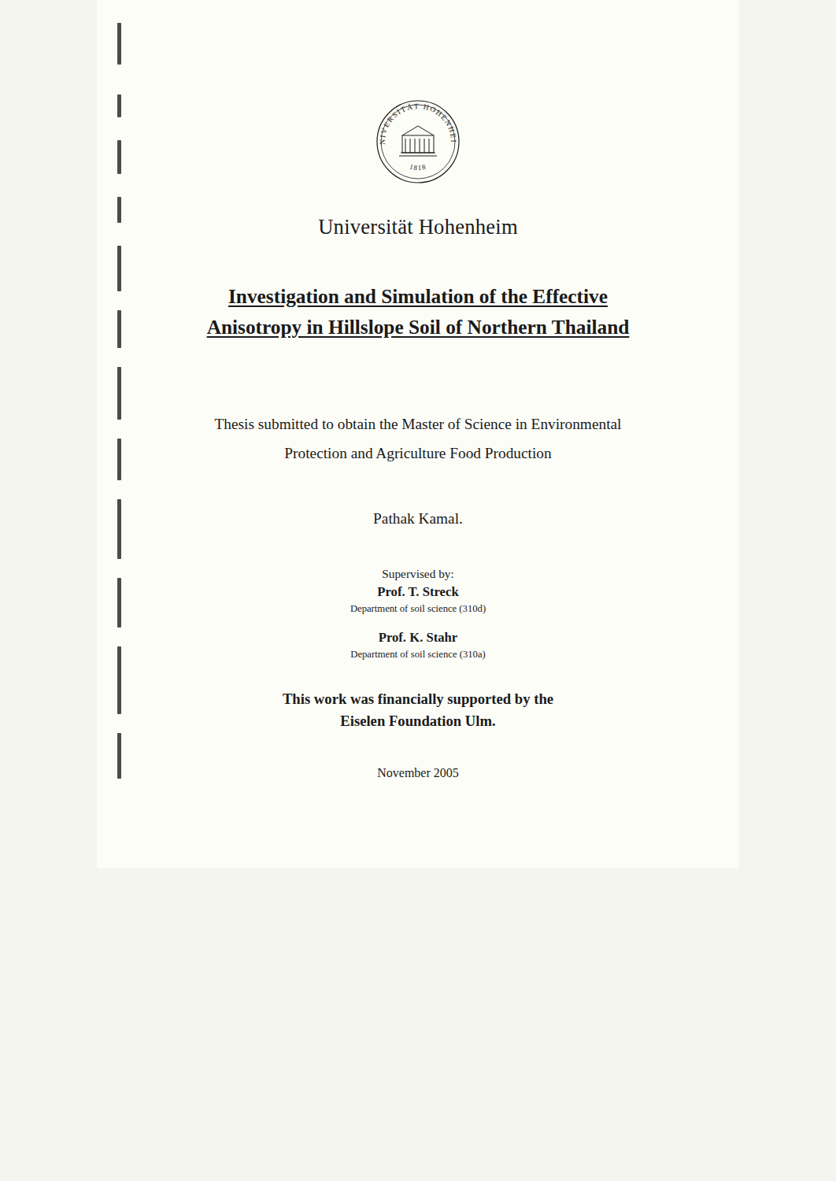UNIVERSITÄT HOHENHEIM 1818
Universität Hohenheim
Investigation and Simulation of the Effective
Anisotropy in Hillslope Soil of Northern Thailand
Thesis submitted to obtain the Master of Science in Environmental
Protection and Agriculture Food Production
Pathak Kamal.
Supervised by:
Prof. T. Streck
Department of soil science (310d)
Prof. K. Stahr
Department of soil science (310a)
This work was financially supported by the
Eiselen Foundation Ulm.
November 2005